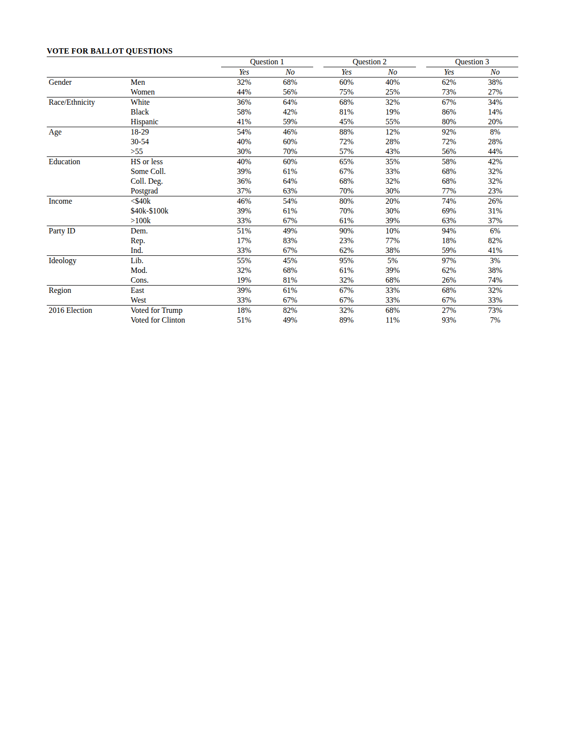VOTE FOR BALLOT QUESTIONS
| | | Question 1 | | Question 2 | | Question 3 |
| --- | --- | --- | --- | --- | --- | --- |
| | | Yes | No | | Yes | No | | Yes | No |
| Gender | Men | 32% | 68% | | 60% | 40% | | 62% | 38% |
| | Women | 44% | 56% | | 75% | 25% | | 73% | 27% |
| Race/Ethnicity | White | 36% | 64% | | 68% | 32% | | 67% | 34% |
| | Black | 58% | 42% | | 81% | 19% | | 86% | 14% |
| | Hispanic | 41% | 59% | | 45% | 55% | | 80% | 20% |
| Age | 18-29 | 54% | 46% | | 88% | 12% | | 92% | 8% |
| | 30-54 | 40% | 60% | | 72% | 28% | | 72% | 28% |
| | >55 | 30% | 70% | | 57% | 43% | | 56% | 44% |
| Education | HS or less | 40% | 60% | | 65% | 35% | | 58% | 42% |
| | Some Coll. | 39% | 61% | | 67% | 33% | | 68% | 32% |
| | Coll. Deg. | 36% | 64% | | 68% | 32% | | 68% | 32% |
| | Postgrad | 37% | 63% | | 70% | 30% | | 77% | 23% |
| Income | <$40k | 46% | 54% | | 80% | 20% | | 74% | 26% |
| | $40k-$100k | 39% | 61% | | 70% | 30% | | 69% | 31% |
| | >100k | 33% | 67% | | 61% | 39% | | 63% | 37% |
| Party ID | Dem. | 51% | 49% | | 90% | 10% | | 94% | 6% |
| | Rep. | 17% | 83% | | 23% | 77% | | 18% | 82% |
| | Ind. | 33% | 67% | | 62% | 38% | | 59% | 41% |
| Ideology | Lib. | 55% | 45% | | 95% | 5% | | 97% | 3% |
| | Mod. | 32% | 68% | | 61% | 39% | | 62% | 38% |
| | Cons. | 19% | 81% | | 32% | 68% | | 26% | 74% |
| Region | East | 39% | 61% | | 67% | 33% | | 68% | 32% |
| | West | 33% | 67% | | 67% | 33% | | 67% | 33% |
| 2016 Election | Voted for Trump | 18% | 82% | | 32% | 68% | | 27% | 73% |
| | Voted for Clinton | 51% | 49% | | 89% | 11% | | 93% | 7% |